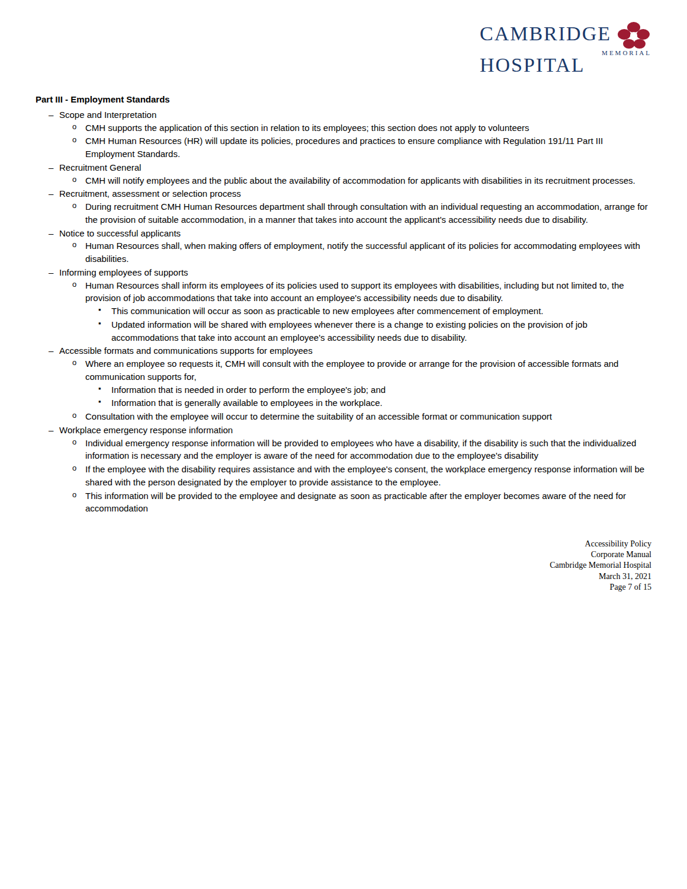CAMBRIDGE MEMORIAL HOSPITAL
Part III - Employment Standards
Scope and Interpretation
CMH supports the application of this section in relation to its employees; this section does not apply to volunteers
CMH Human Resources (HR) will update its policies, procedures and practices to ensure compliance with Regulation 191/11 Part III Employment Standards.
Recruitment General
CMH will notify employees and the public about the availability of accommodation for applicants with disabilities in its recruitment processes.
Recruitment, assessment or selection process
During recruitment CMH Human Resources department shall through consultation with an individual requesting an accommodation, arrange for the provision of suitable accommodation, in a manner that takes into account the applicant's accessibility needs due to disability.
Notice to successful applicants
Human Resources shall, when making offers of employment, notify the successful applicant of its policies for accommodating employees with disabilities.
Informing employees of supports
Human Resources shall inform its employees of its policies used to support its employees with disabilities, including but not limited to, the provision of job accommodations that take into account an employee's accessibility needs due to disability.
This communication will occur as soon as practicable to new employees after commencement of employment.
Updated information will be shared with employees whenever there is a change to existing policies on the provision of job accommodations that take into account an employee's accessibility needs due to disability.
Accessible formats and communications supports for employees
Where an employee so requests it, CMH will consult with the employee to provide or arrange for the provision of accessible formats and communication supports for,
Information that is needed in order to perform the employee's job; and
Information that is generally available to employees in the workplace.
Consultation with the employee will occur to determine the suitability of an accessible format or communication support
Workplace emergency response information
Individual emergency response information will be provided to employees who have a disability, if the disability is such that the individualized information is necessary and the employer is aware of the need for accommodation due to the employee's disability
If the employee with the disability requires assistance and with the employee's consent, the workplace emergency response information will be shared with the person designated by the employer to provide assistance to the employee.
This information will be provided to the employee and designate as soon as practicable after the employer becomes aware of the need for accommodation
Accessibility Policy
Corporate Manual
Cambridge Memorial Hospital
March 31, 2021
Page 7 of 15